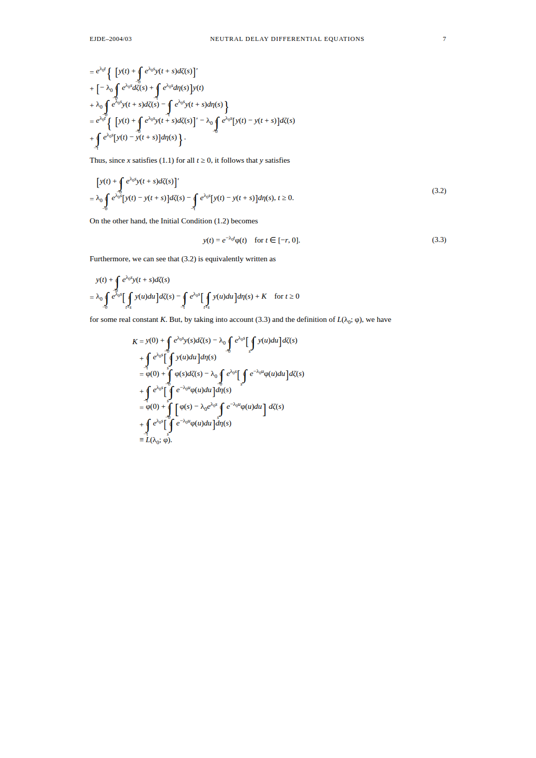EJDE–2004/03 Neutral delay differential equations 7
=
eλ0t{ [y(t) + 0−σ∫ eλ0sy(t + s)dζ(s)]′
+
[− λ0 0−σ∫ eλ0sdζ(s) + 0−τ∫ eλ0sdη(s)] y(t)
+
λ0 0−σ∫ eλ0sy(t + s)dζ(s) − 0−τ∫ eλ0sy(t + s)dη(s)}
=
eλ0t{ [y(t) + 0−σ∫ eλ0sy(t + s)dζ(s)]′ − λ0 0−σ∫ eλ0s[y(t) − y(t + s)] dζ(s)
+
0−τ∫ eλ0s[y(t) − y(t + s)] dη(s)}.
Thus, since x satisfies (1.1) for all t ≥ 0, it follows that y satisfies
(3.2)
[y(t) + 0−σ∫ eλ0sy(t + s)dζ(s)]′
=
λ0 0−σ∫ eλ0s[y(t) − y(t + s)] dζ(s) − 0−τ∫ eλ0s[y(t) − y(t + s)] dη(s), t ≥ 0.
On the other hand, the Initial Condition (1.2) becomes
(3.3)
y(t) = e−λ0tφ(t) for t ∈ [−r, 0].
Furthermore, we can see that (3.2) is equivalently written as
y(t) + 0−σ∫ eλ0sy(t + s)dζ(s)
=
λ0 0−σ∫ eλ0s[ tt+s∫ y(u)du] dζ(s) − 0−τ∫ eλ0s[ tt+s∫ y(u)du] dη(s) + K for t ≥ 0
for some real constant K. But, by taking into account (3.3) and the definition of L(λ0; φ), we have
K =
y(0) + 0−σ∫ eλ0sy(s)dζ(s) − λ0 0−σ∫ eλ0s[ 0 s∫ y(u)du] dζ(s)
+
0−τ∫ eλ0s[ 0 s∫ y(u)du] dη(s)
=
φ(0) + 0−σ∫ φ(s)dζ(s) − λ0 0−σ∫ eλ0s[ 0 s∫ e−λ0uφ(u)du] dζ(s)
+
0−τ∫ eλ0s[ 0 s∫ e−λ0uφ(u)du] dη(s)
=
φ(0) + 0−σ∫ [φ(s) − λ0eλ0s 0 s∫ e−λ0uφ(u)du] dζ(s)
+
0−τ∫ eλ0s[ 0 s∫ e−λ0uφ(u)du] dη(s)
≡
L(λ0; φ).